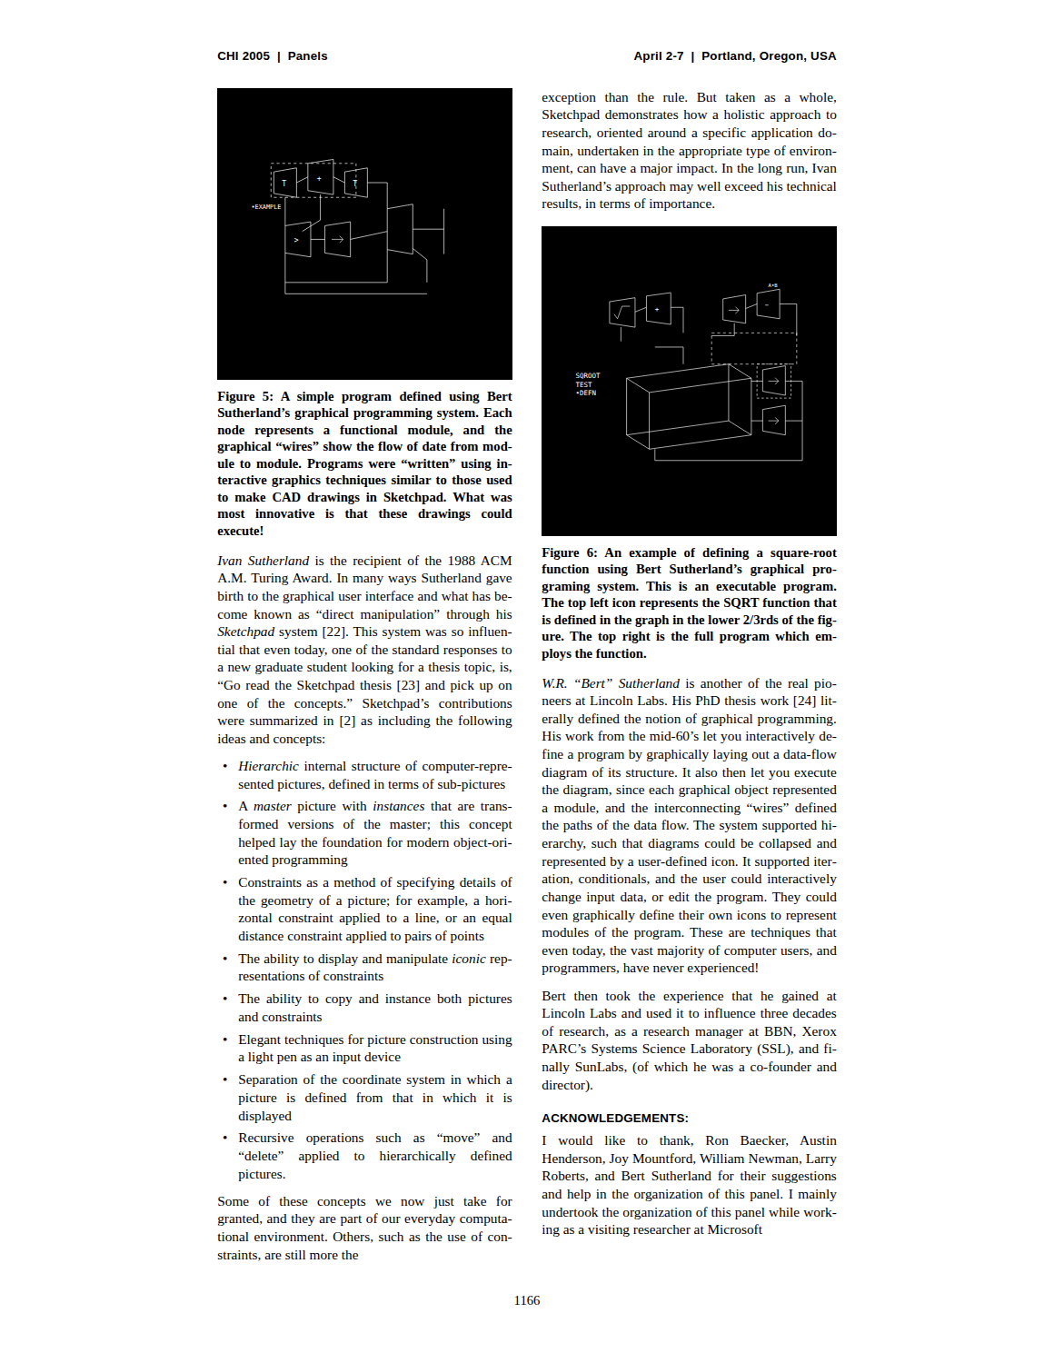CHI 2005 | Panels
April 2-7 | Portland, Oregon, USA
•EXAMPLE T + T >
Figure 5: A simple program defined using Bert Sutherland’s graphical programming system. Each node represents a functional module, and the graphical “wires” show the flow of date from module to module. Programs were “written” using interactive graphics techniques similar to those used to make CAD drawings in Sketchpad. What was most innovative is that these drawings could execute!
Ivan Sutherland is the recipient of the 1988 ACM A.M. Turing Award. In many ways Sutherland gave birth to the graphical user interface and what has become known as “direct manipulation” through his Sketchpad system [22]. This system was so influential that even today, one of the standard responses to a new graduate student looking for a thesis topic, is, “Go read the Sketchpad thesis [23] and pick up on one of the concepts.” Sketchpad’s contributions were summarized in [2] as including the following ideas and concepts:
Hierarchic internal structure of computer-represented pictures, defined in terms of sub-pictures
A master picture with instances that are transformed versions of the master; this concept helped lay the foundation for modern object-oriented programming
Constraints as a method of specifying details of the geometry of a picture; for example, a horizontal constraint applied to a line, or an equal distance constraint applied to pairs of points
The ability to display and manipulate iconic representations of constraints
The ability to copy and instance both pictures and constraints
Elegant techniques for picture construction using a light pen as an input device
Separation of the coordinate system in which a picture is defined from that in which it is displayed
Recursive operations such as “move” and “delete” applied to hierarchically defined pictures.
Some of these concepts we now just take for granted, and they are part of our everyday computational environment. Others, such as the use of constraints, are still more the
exception than the rule. But taken as a whole, Sketchpad demonstrates how a holistic approach to research, oriented around a specific application domain, undertaken in the appropriate type of environment, can have a major impact. In the long run, Ivan Sutherland’s approach may well exceed his technical results, in terms of importance.
+ − A•B SQROOT TEST •DEFN
Figure 6: An example of defining a square-root function using Bert Sutherland’s graphical programing system. This is an executable program. The top left icon represents the SQRT function that is defined in the graph in the lower 2/3rds of the figure. The top right is the full program which employs the function.
W.R. “Bert” Sutherland is another of the real pioneers at Lincoln Labs. His PhD thesis work [24] literally defined the notion of graphical programming. His work from the mid-60’s let you interactively define a program by graphically laying out a data-flow diagram of its structure. It also then let you execute the diagram, since each graphical object represented a module, and the interconnecting “wires” defined the paths of the data flow. The system supported hierarchy, such that diagrams could be collapsed and represented by a user-defined icon. It supported iteration, conditionals, and the user could interactively change input data, or edit the program. They could even graphically define their own icons to represent modules of the program. These are techniques that even today, the vast majority of computer users, and programmers, have never experienced!
Bert then took the experience that he gained at Lincoln Labs and used it to influence three decades of research, as a research manager at BBN, Xerox PARC’s Systems Science Laboratory (SSL), and finally SunLabs, (of which he was a co-founder and director).
ACKNOWLEDGEMENTS:
I would like to thank, Ron Baecker, Austin Henderson, Joy Mountford, William Newman, Larry Roberts, and Bert Sutherland for their suggestions and help in the organization of this panel. I mainly undertook the organization of this panel while working as a visiting researcher at Microsoft
1166